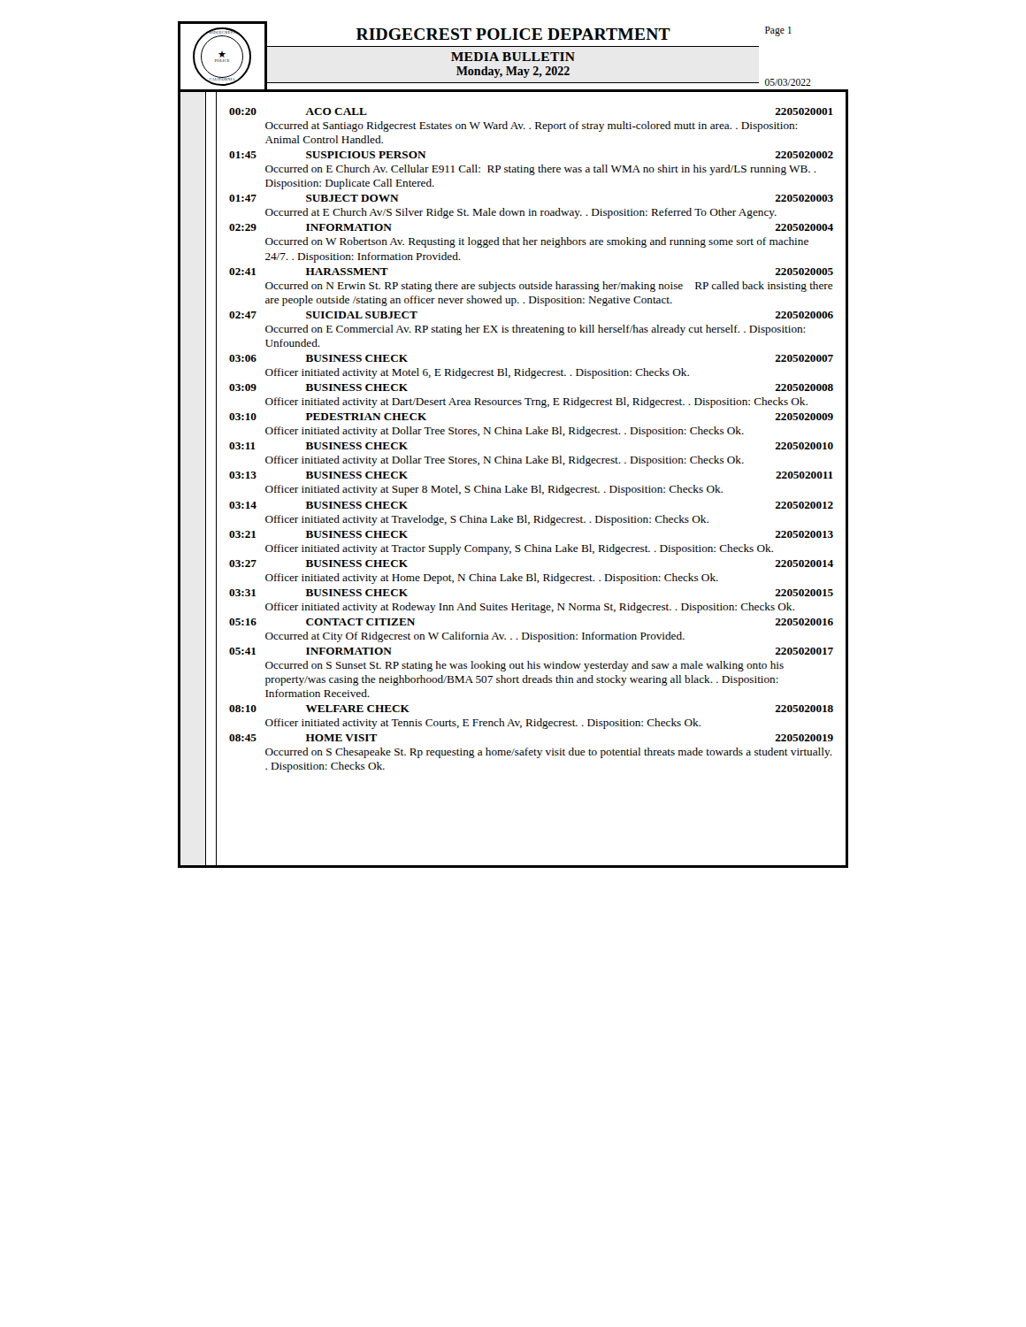RIDGECREST
★
POLICE
CALIFORNIA
RIDGECREST POLICE DEPARTMENT
MEDIA BULLETIN
Monday, May 2, 2022
Page 1
05/03/2022
00:20 ACO CALL 2205020001
Occurred at Santiago Ridgecrest Estates on W Ward Av. . Report of stray multi-colored mutt in area. . Disposition: Animal Control Handled.
01:45 SUSPICIOUS PERSON 2205020002
Occurred on E Church Av. Cellular E911 Call: RP stating there was a tall WMA no shirt in his yard/LS running WB. . Disposition: Duplicate Call Entered.
01:47 SUBJECT DOWN 2205020003
Occurred at E Church Av/S Silver Ridge St. Male down in roadway. . Disposition: Referred To Other Agency.
02:29 INFORMATION 2205020004
Occurred on W Robertson Av. Requsting it logged that her neighbors are smoking and running some sort of machine 24/7. . Disposition: Information Provided.
02:41 HARASSMENT 2205020005
Occurred on N Erwin St. RP stating there are subjects outside harassing her/making noise RP called back insisting there are people outside /stating an officer never showed up. . Disposition: Negative Contact.
02:47 SUICIDAL SUBJECT 2205020006
Occurred on E Commercial Av. RP stating her EX is threatening to kill herself/has already cut herself. . Disposition: Unfounded.
03:06 BUSINESS CHECK 2205020007
Officer initiated activity at Motel 6, E Ridgecrest Bl, Ridgecrest. . Disposition: Checks Ok.
03:09 BUSINESS CHECK 2205020008
Officer initiated activity at Dart/Desert Area Resources Trng, E Ridgecrest Bl, Ridgecrest. . Disposition: Checks Ok.
03:10 PEDESTRIAN CHECK 2205020009
Officer initiated activity at Dollar Tree Stores, N China Lake Bl, Ridgecrest. . Disposition: Checks Ok.
03:11 BUSINESS CHECK 2205020010
Officer initiated activity at Dollar Tree Stores, N China Lake Bl, Ridgecrest. . Disposition: Checks Ok.
03:13 BUSINESS CHECK 2205020011
Officer initiated activity at Super 8 Motel, S China Lake Bl, Ridgecrest. . Disposition: Checks Ok.
03:14 BUSINESS CHECK 2205020012
Officer initiated activity at Travelodge, S China Lake Bl, Ridgecrest. . Disposition: Checks Ok.
03:21 BUSINESS CHECK 2205020013
Officer initiated activity at Tractor Supply Company, S China Lake Bl, Ridgecrest. . Disposition: Checks Ok.
03:27 BUSINESS CHECK 2205020014
Officer initiated activity at Home Depot, N China Lake Bl, Ridgecrest. . Disposition: Checks Ok.
03:31 BUSINESS CHECK 2205020015
Officer initiated activity at Rodeway Inn And Suites Heritage, N Norma St, Ridgecrest. . Disposition: Checks Ok.
05:16 CONTACT CITIZEN 2205020016
Occurred at City Of Ridgecrest on W California Av. . . Disposition: Information Provided.
05:41 INFORMATION 2205020017
Occurred on S Sunset St. RP stating he was looking out his window yesterday and saw a male walking onto his property/was casing the neighborhood/BMA 507 short dreads thin and stocky wearing all black. . Disposition: Information Received.
08:10 WELFARE CHECK 2205020018
Officer initiated activity at Tennis Courts, E French Av, Ridgecrest. . Disposition: Checks Ok.
08:45 HOME VISIT 2205020019
Occurred on S Chesapeake St. Rp requesting a home/safety visit due to potential threats made towards a student virtually. . Disposition: Checks Ok.